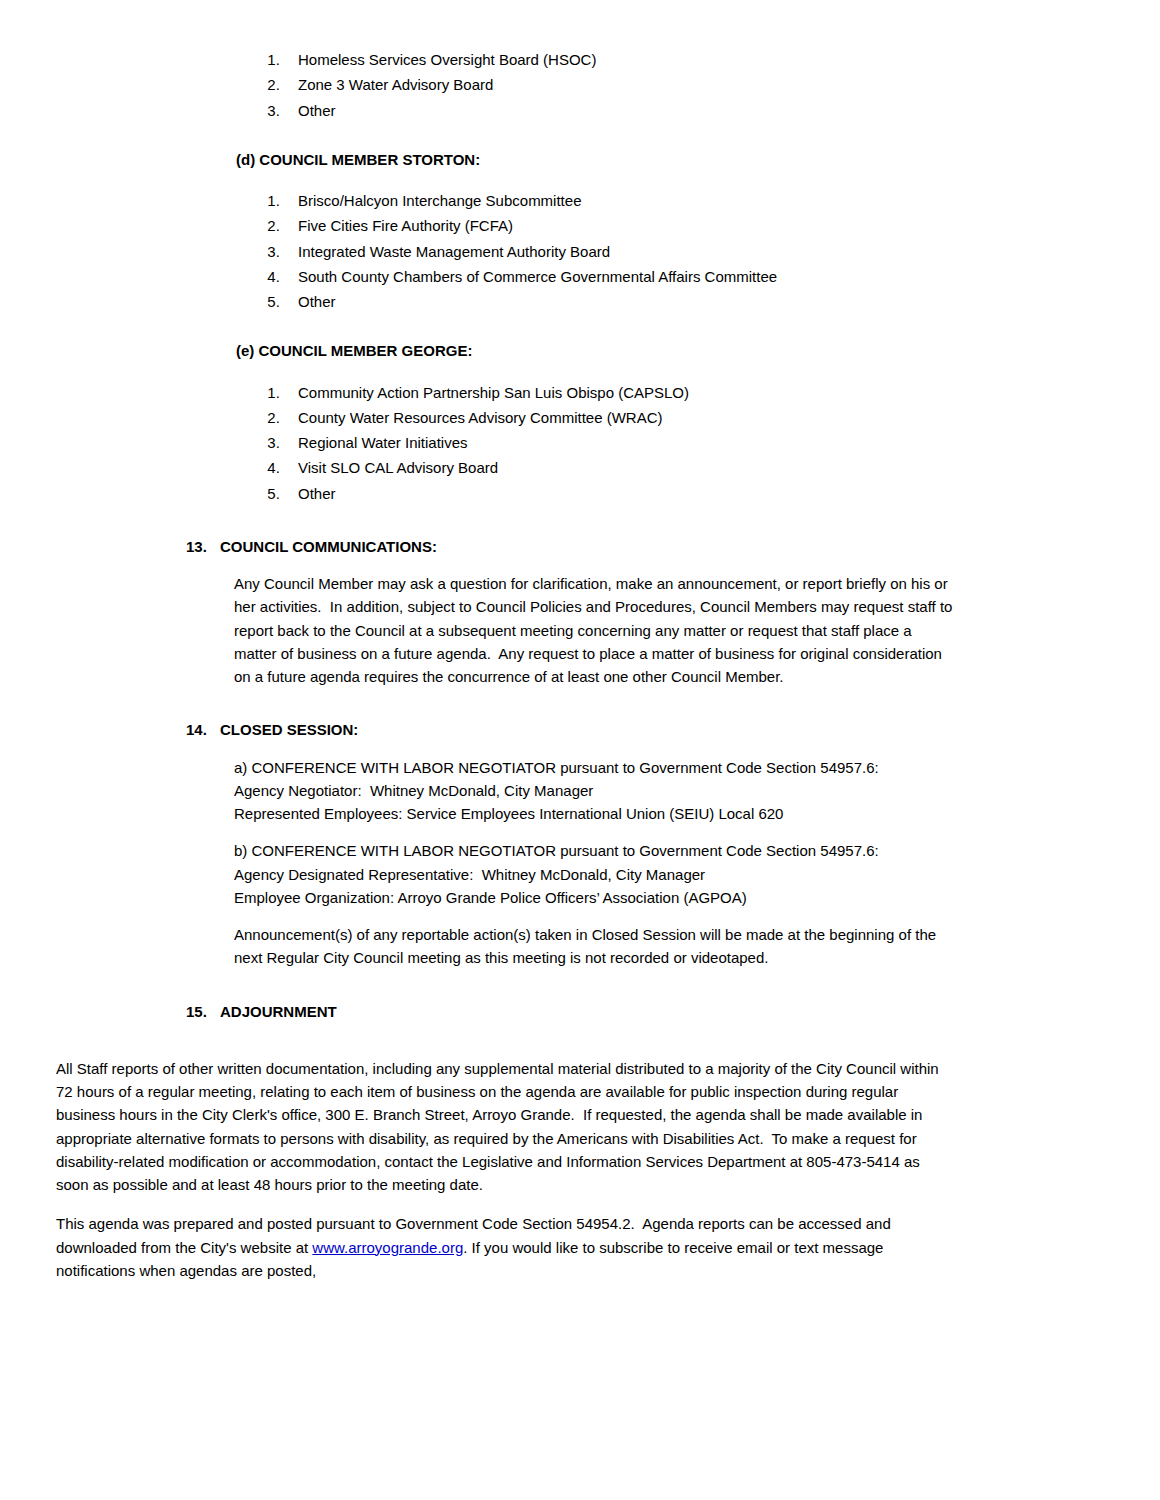Homeless Services Oversight Board (HSOC)
Zone 3 Water Advisory Board
Other
(d) COUNCIL MEMBER STORTON:
Brisco/Halcyon Interchange Subcommittee
Five Cities Fire Authority (FCFA)
Integrated Waste Management Authority Board
South County Chambers of Commerce Governmental Affairs Committee
Other
(e) COUNCIL MEMBER GEORGE:
Community Action Partnership San Luis Obispo (CAPSLO)
County Water Resources Advisory Committee (WRAC)
Regional Water Initiatives
Visit SLO CAL Advisory Board
Other
13. COUNCIL COMMUNICATIONS:
Any Council Member may ask a question for clarification, make an announcement, or report briefly on his or her activities. In addition, subject to Council Policies and Procedures, Council Members may request staff to report back to the Council at a subsequent meeting concerning any matter or request that staff place a matter of business on a future agenda. Any request to place a matter of business for original consideration on a future agenda requires the concurrence of at least one other Council Member.
14. CLOSED SESSION:
a) CONFERENCE WITH LABOR NEGOTIATOR pursuant to Government Code Section 54957.6:
Agency Negotiator: Whitney McDonald, City Manager
Represented Employees: Service Employees International Union (SEIU) Local 620
b) CONFERENCE WITH LABOR NEGOTIATOR pursuant to Government Code Section 54957.6:
Agency Designated Representative: Whitney McDonald, City Manager
Employee Organization: Arroyo Grande Police Officers’ Association (AGPOA)
Announcement(s) of any reportable action(s) taken in Closed Session will be made at the beginning of the next Regular City Council meeting as this meeting is not recorded or videotaped.
15. ADJOURNMENT
All Staff reports of other written documentation, including any supplemental material distributed to a majority of the City Council within 72 hours of a regular meeting, relating to each item of business on the agenda are available for public inspection during regular business hours in the City Clerk's office, 300 E. Branch Street, Arroyo Grande. If requested, the agenda shall be made available in appropriate alternative formats to persons with disability, as required by the Americans with Disabilities Act. To make a request for disability‑related modification or accommodation, contact the Legislative and Information Services Department at 805‑473‑5414 as soon as possible and at least 48 hours prior to the meeting date.
This agenda was prepared and posted pursuant to Government Code Section 54954.2. Agenda reports can be accessed and downloaded from the City's website at www.arroyogrande.org. If you would like to subscribe to receive email or text message notifications when agendas are posted,